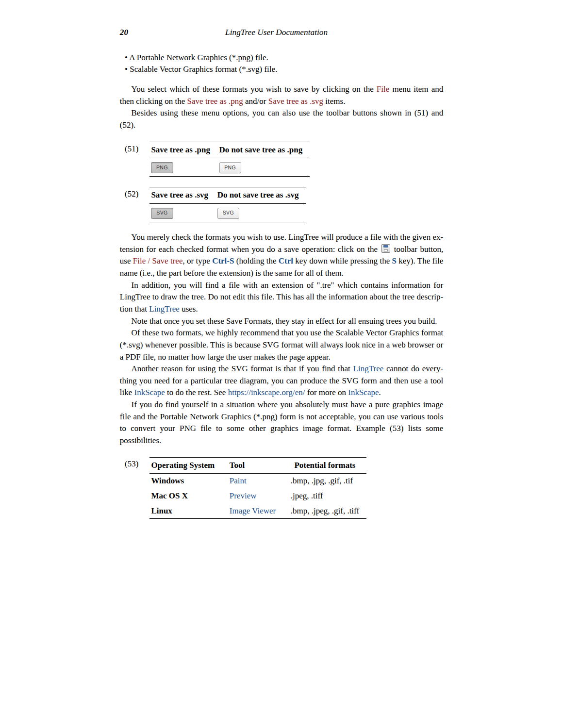20
LingTree User Documentation
• A Portable Network Graphics (*.png) file.
• Scalable Vector Graphics format (*.svg) file.
You select which of these formats you wish to save by clicking on the File menu item and then clicking on the Save tree as .png and/or Save tree as .svg items.
Besides using these menu options, you can also use the toolbar buttons shown in (51) and (52).
(51)
| Save tree as .png | Do not save tree as .png |
| --- | --- |
| PNG | PNG |
(52)
| Save tree as .svg | Do not save tree as .svg |
| --- | --- |
| SVG | SVG |
You merely check the formats you wish to use. LingTree will produce a file with the given extension for each checked format when you do a save operation: click on the toolbar button, use File / Save tree, or type Ctrl-S (holding the Ctrl key down while pressing the S key). The file name (i.e., the part before the extension) is the same for all of them.
In addition, you will find a file with an extension of ".tre" which contains information for LingTree to draw the tree. Do not edit this file. This has all the information about the tree description that LingTree uses.
Note that once you set these Save Formats, they stay in effect for all ensuing trees you build.
Of these two formats, we highly recommend that you use the Scalable Vector Graphics format (*.svg) whenever possible. This is because SVG format will always look nice in a web browser or a PDF file, no matter how large the user makes the page appear.
Another reason for using the SVG format is that if you find that LingTree cannot do everything you need for a particular tree diagram, you can produce the SVG form and then use a tool like InkScape to do the rest. See https://inkscape.org/en/ for more on InkScape.
If you do find yourself in a situation where you absolutely must have a pure graphics image file and the Portable Network Graphics (*.png) form is not acceptable, you can use various tools to convert your PNG file to some other graphics image format. Example (53) lists some possibilities.
(53)
| Operating System | Tool | Potential formats |
| --- | --- | --- |
| Windows | Paint | .bmp, .jpg, .gif, .tif |
| Mac OS X | Preview | .jpeg, .tiff |
| Linux | Image Viewer | .bmp, .jpeg, .gif, .tiff |